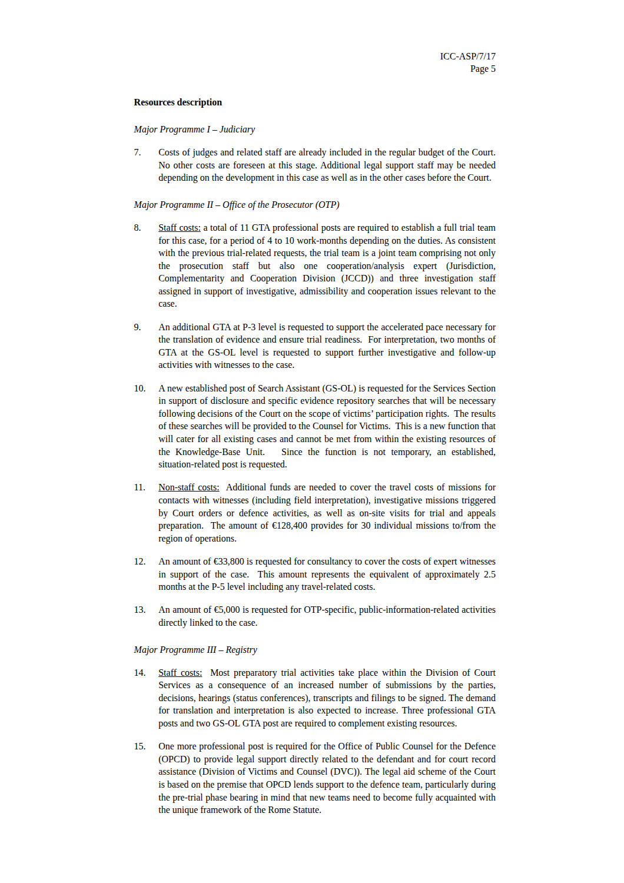ICC-ASP/7/17
Page 5
Resources description
Major Programme I – Judiciary
7. Costs of judges and related staff are already included in the regular budget of the Court. No other costs are foreseen at this stage. Additional legal support staff may be needed depending on the development in this case as well as in the other cases before the Court.
Major Programme II – Office of the Prosecutor (OTP)
8. Staff costs: a total of 11 GTA professional posts are required to establish a full trial team for this case, for a period of 4 to 10 work-months depending on the duties. As consistent with the previous trial-related requests, the trial team is a joint team comprising not only the prosecution staff but also one cooperation/analysis expert (Jurisdiction, Complementarity and Cooperation Division (JCCD)) and three investigation staff assigned in support of investigative, admissibility and cooperation issues relevant to the case.
9. An additional GTA at P-3 level is requested to support the accelerated pace necessary for the translation of evidence and ensure trial readiness. For interpretation, two months of GTA at the GS-OL level is requested to support further investigative and follow-up activities with witnesses to the case.
10. A new established post of Search Assistant (GS-OL) is requested for the Services Section in support of disclosure and specific evidence repository searches that will be necessary following decisions of the Court on the scope of victims’ participation rights. The results of these searches will be provided to the Counsel for Victims. This is a new function that will cater for all existing cases and cannot be met from within the existing resources of the Knowledge-Base Unit. Since the function is not temporary, an established, situation-related post is requested.
11. Non-staff costs: Additional funds are needed to cover the travel costs of missions for contacts with witnesses (including field interpretation), investigative missions triggered by Court orders or defence activities, as well as on-site visits for trial and appeals preparation. The amount of €128,400 provides for 30 individual missions to/from the region of operations.
12. An amount of €33,800 is requested for consultancy to cover the costs of expert witnesses in support of the case. This amount represents the equivalent of approximately 2.5 months at the P-5 level including any travel-related costs.
13. An amount of €5,000 is requested for OTP-specific, public-information-related activities directly linked to the case.
Major Programme III – Registry
14. Staff costs: Most preparatory trial activities take place within the Division of Court Services as a consequence of an increased number of submissions by the parties, decisions, hearings (status conferences), transcripts and filings to be signed. The demand for translation and interpretation is also expected to increase. Three professional GTA posts and two GS-OL GTA post are required to complement existing resources.
15. One more professional post is required for the Office of Public Counsel for the Defence (OPCD) to provide legal support directly related to the defendant and for court record assistance (Division of Victims and Counsel (DVC)). The legal aid scheme of the Court is based on the premise that OPCD lends support to the defence team, particularly during the pre-trial phase bearing in mind that new teams need to become fully acquainted with the unique framework of the Rome Statute.